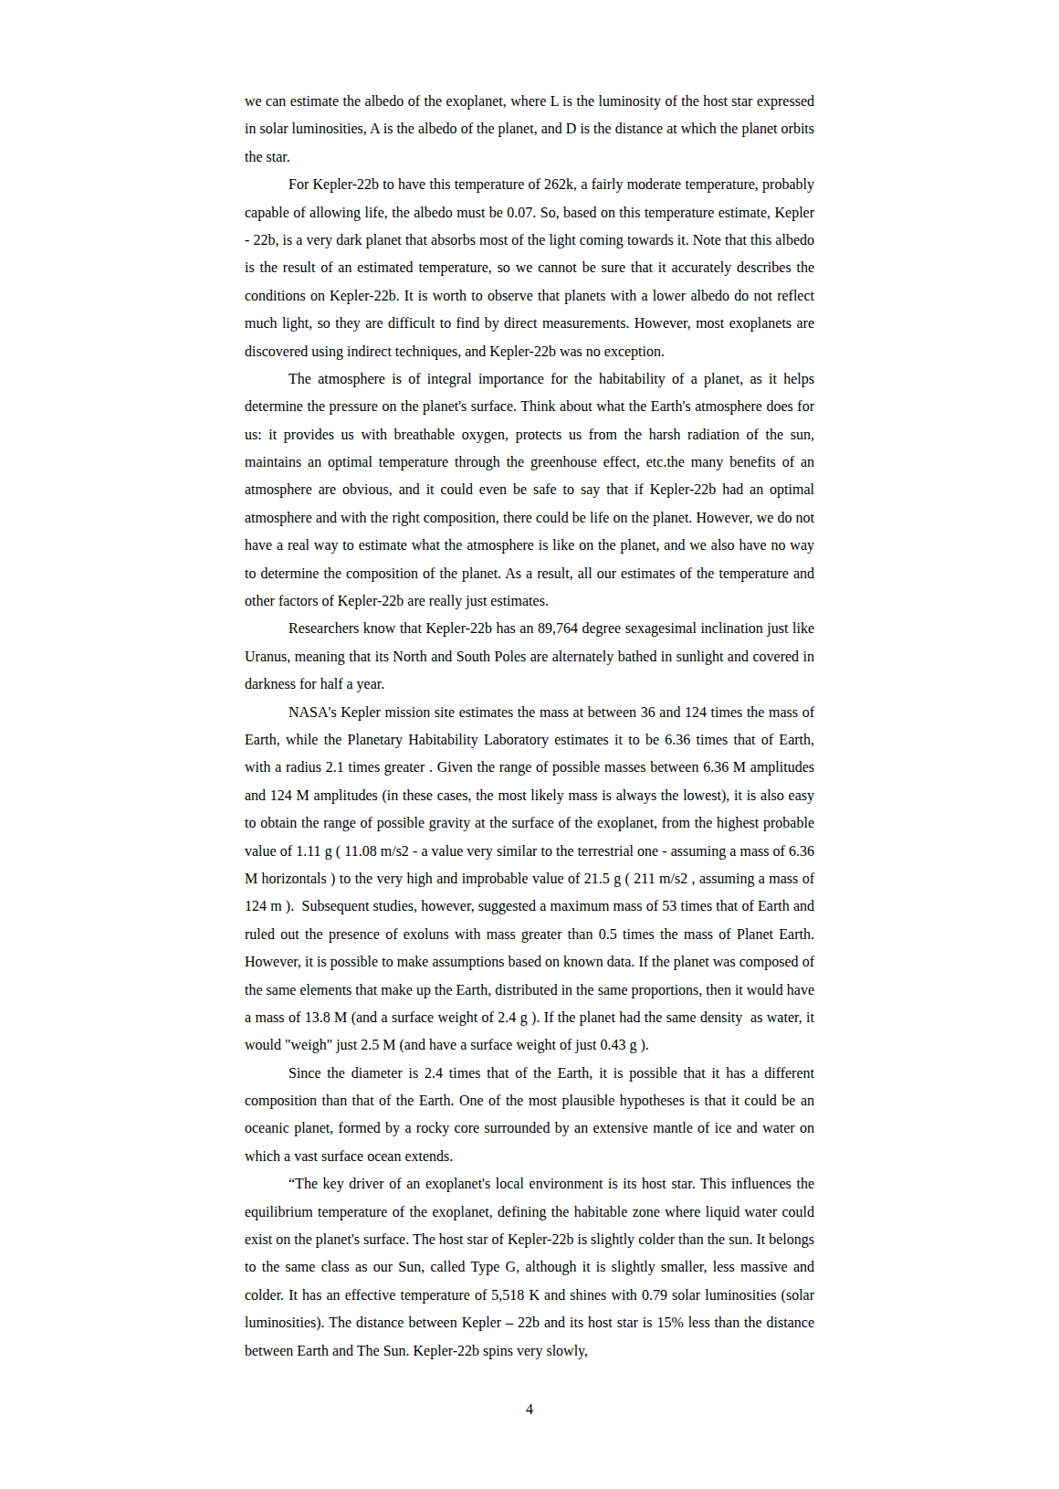we can estimate the albedo of the exoplanet, where L is the luminosity of the host star expressed in solar luminosities, A is the albedo of the planet, and D is the distance at which the planet orbits the star.
For Kepler-22b to have this temperature of 262k, a fairly moderate temperature, probably capable of allowing life, the albedo must be 0.07. So, based on this temperature estimate, Kepler - 22b, is a very dark planet that absorbs most of the light coming towards it. Note that this albedo is the result of an estimated temperature, so we cannot be sure that it accurately describes the conditions on Kepler-22b. It is worth to observe that planets with a lower albedo do not reflect much light, so they are difficult to find by direct measurements. However, most exoplanets are discovered using indirect techniques, and Kepler-22b was no exception.
The atmosphere is of integral importance for the habitability of a planet, as it helps determine the pressure on the planet's surface. Think about what the Earth's atmosphere does for us: it provides us with breathable oxygen, protects us from the harsh radiation of the sun, maintains an optimal temperature through the greenhouse effect, etc.the many benefits of an atmosphere are obvious, and it could even be safe to say that if Kepler-22b had an optimal atmosphere and with the right composition, there could be life on the planet. However, we do not have a real way to estimate what the atmosphere is like on the planet, and we also have no way to determine the composition of the planet. As a result, all our estimates of the temperature and other factors of Kepler-22b are really just estimates.
Researchers know that Kepler-22b has an 89,764 degree sexagesimal inclination just like Uranus, meaning that its North and South Poles are alternately bathed in sunlight and covered in darkness for half a year.
NASA's Kepler mission site estimates the mass at between 36 and 124 times the mass of Earth, while the Planetary Habitability Laboratory estimates it to be 6.36 times that of Earth, with a radius 2.1 times greater . Given the range of possible masses between 6.36 M amplitudes and 124 M amplitudes (in these cases, the most likely mass is always the lowest), it is also easy to obtain the range of possible gravity at the surface of the exoplanet, from the highest probable value of 1.11 g ( 11.08 m/s2 - a value very similar to the terrestrial one - assuming a mass of 6.36 M horizontals ) to the very high and improbable value of 21.5 g ( 211 m/s2 , assuming a mass of 124 m ). Subsequent studies, however, suggested a maximum mass of 53 times that of Earth and ruled out the presence of exoluns with mass greater than 0.5 times the mass of Planet Earth. However, it is possible to make assumptions based on known data. If the planet was composed of the same elements that make up the Earth, distributed in the same proportions, then it would have a mass of 13.8 M (and a surface weight of 2.4 g ). If the planet had the same density as water, it would "weigh" just 2.5 M (and have a surface weight of just 0.43 g ).
Since the diameter is 2.4 times that of the Earth, it is possible that it has a different composition than that of the Earth. One of the most plausible hypotheses is that it could be an oceanic planet, formed by a rocky core surrounded by an extensive mantle of ice and water on which a vast surface ocean extends.
“The key driver of an exoplanet's local environment is its host star. This influences the equilibrium temperature of the exoplanet, defining the habitable zone where liquid water could exist on the planet's surface. The host star of Kepler-22b is slightly colder than the sun. It belongs to the same class as our Sun, called Type G, although it is slightly smaller, less massive and colder. It has an effective temperature of 5,518 K and shines with 0.79 solar luminosities (solar luminosities). The distance between Kepler – 22b and its host star is 15% less than the distance between Earth and The Sun. Kepler-22b spins very slowly,
4